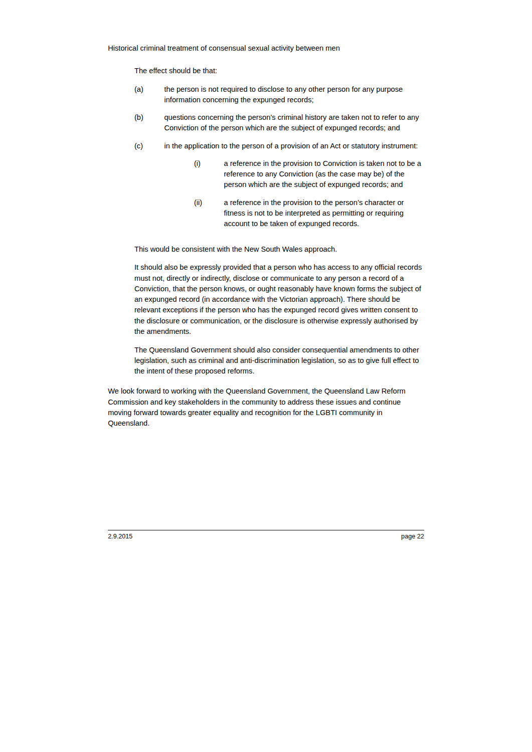Historical criminal treatment of consensual sexual activity between men
The effect should be that:
(a)
the person is not required to disclose to any other person for any purpose information concerning the expunged records;
(b)
questions concerning the person’s criminal history are taken not to refer to any Conviction of the person which are the subject of expunged records; and
(c)
in the application to the person of a provision of an Act or statutory instrument:
(i)
a reference in the provision to Conviction is taken not to be a reference to any Conviction (as the case may be) of the person which are the subject of expunged records; and
(ii)
a reference in the provision to the person’s character or fitness is not to be interpreted as permitting or requiring account to be taken of expunged records.
This would be consistent with the New South Wales approach.
It should also be expressly provided that a person who has access to any official records must not, directly or indirectly, disclose or communicate to any person a record of a Conviction, that the person knows, or ought reasonably have known forms the subject of an expunged record (in accordance with the Victorian approach). There should be relevant exceptions if the person who has the expunged record gives written consent to the disclosure or communication, or the disclosure is otherwise expressly authorised by the amendments.
The Queensland Government should also consider consequential amendments to other legislation, such as criminal and anti-discrimination legislation, so as to give full effect to the intent of these proposed reforms.
We look forward to working with the Queensland Government, the Queensland Law Reform Commission and key stakeholders in the community to address these issues and continue moving forward towards greater equality and recognition for the LGBTI community in Queensland.
2.9.2015 page 22